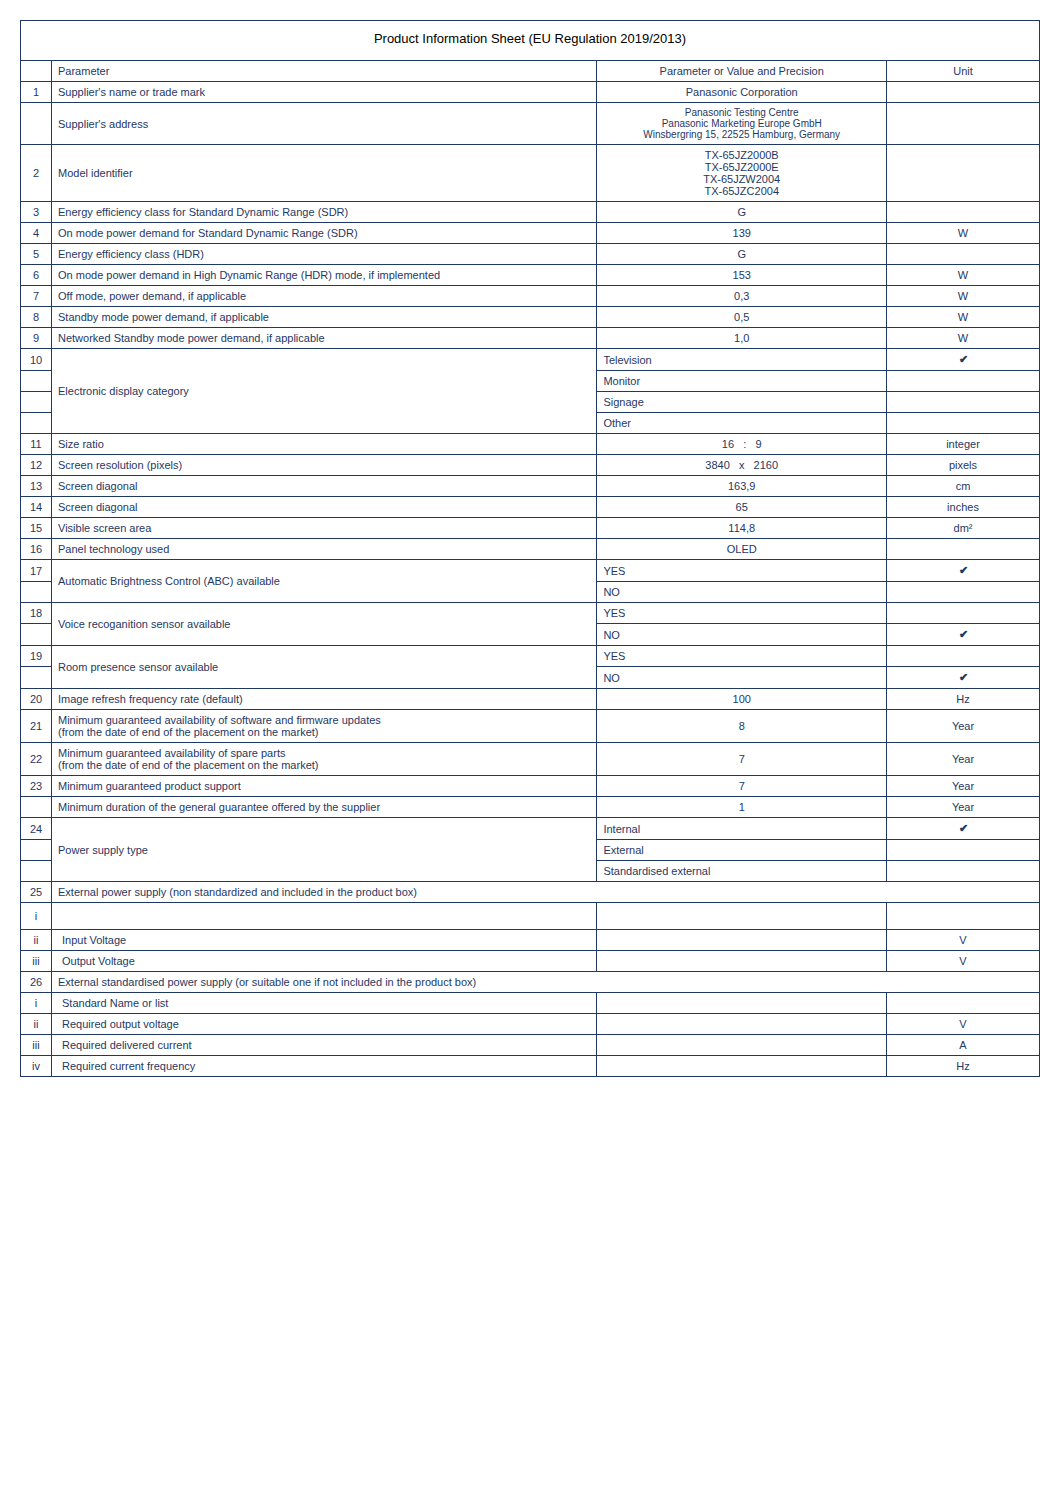Product Information Sheet (EU Regulation 2019/2013)
| | Parameter | Parameter or Value and Precision | Unit |
| --- | --- | --- | --- |
| 1 | Supplier's name or trade mark | Panasonic Corporation | |
| | Supplier's address | Panasonic Testing Centre Panasonic Marketing Europe GmbH Winsbergring 15, 22525 Hamburg, Germany | |
| 2 | Model identifier | TX-65JZ2000B TX-65JZ2000E TX-65JZW2004 TX-65JZC2004 | |
| 3 | Energy efficiency class for Standard Dynamic Range (SDR) | G | |
| 4 | On mode power demand for Standard Dynamic Range (SDR) | 139 | W |
| 5 | Energy efficiency class (HDR) | G | |
| 6 | On mode power demand in High Dynamic Range (HDR) mode, if implemented | 153 | W |
| 7 | Off mode, power demand, if applicable | 0,3 | W |
| 8 | Standby mode power demand, if applicable | 0,5 | W |
| 9 | Networked Standby mode power demand, if applicable | 1,0 | W |
| 10 | Electronic display category | Television | ✔ |
| | Monitor | |
| | Signage | |
| | Other | |
| 11 | Size ratio | 16 : 9 | integer |
| 12 | Screen resolution (pixels) | 3840 x 2160 | pixels |
| 13 | Screen diagonal | 163,9 | cm |
| 14 | Screen diagonal | 65 | inches |
| 15 | Visible screen area | 114,8 | dm² |
| 16 | Panel technology used | OLED | |
| 17 | Automatic Brightness Control (ABC) available | YES | ✔ |
| | NO | |
| 18 | Voice recoganition sensor available | YES | |
| | NO | ✔ |
| 19 | Room presence sensor available | YES | |
| | NO | ✔ |
| 20 | Image refresh frequency rate (default) | 100 | Hz |
| 21 | Minimum guaranteed availability of software and firmware updates (from the date of end of the placement on the market) | 8 | Year |
| 22 | Minimum guaranteed availability of spare parts (from the date of end of the placement on the market) | 7 | Year |
| 23 | Minimum guaranteed product support | 7 | Year |
| | Minimum duration of the general guarantee offered by the supplier | 1 | Year |
| 24 | Power supply type | Internal | ✔ |
| | External | |
| | Standardised external | |
| 25 | External power supply (non standardized and included in the product box) |
| i | | | |
| ii | Input Voltage | | V |
| iii | Output Voltage | | V |
| 26 | External standardised power supply (or suitable one if not included in the product box) |
| i | Standard Name or list | | |
| ii | Required output voltage | | V |
| iii | Required delivered current | | A |
| iv | Required current frequency | | Hz |